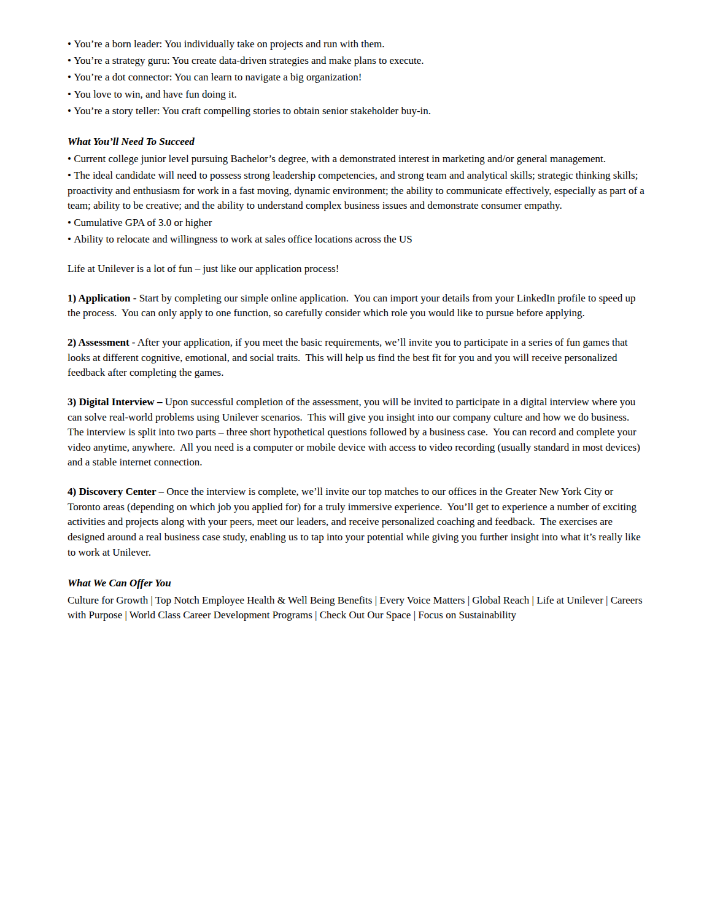You’re a born leader: You individually take on projects and run with them.
You’re a strategy guru: You create data-driven strategies and make plans to execute.
You’re a dot connector: You can learn to navigate a big organization!
You love to win, and have fun doing it.
You’re a story teller: You craft compelling stories to obtain senior stakeholder buy-in.
What You’ll Need To Succeed
Current college junior level pursuing Bachelor’s degree, with a demonstrated interest in marketing and/or general management.
The ideal candidate will need to possess strong leadership competencies, and strong team and analytical skills; strategic thinking skills; proactivity and enthusiasm for work in a fast moving, dynamic environment; the ability to communicate effectively, especially as part of a team; ability to be creative; and the ability to understand complex business issues and demonstrate consumer empathy.
Cumulative GPA of 3.0 or higher
Ability to relocate and willingness to work at sales office locations across the US
Life at Unilever is a lot of fun – just like our application process!
1) Application - Start by completing our simple online application. You can import your details from your LinkedIn profile to speed up the process. You can only apply to one function, so carefully consider which role you would like to pursue before applying.
2) Assessment - After your application, if you meet the basic requirements, we’ll invite you to participate in a series of fun games that looks at different cognitive, emotional, and social traits. This will help us find the best fit for you and you will receive personalized feedback after completing the games.
3) Digital Interview – Upon successful completion of the assessment, you will be invited to participate in a digital interview where you can solve real-world problems using Unilever scenarios. This will give you insight into our company culture and how we do business. The interview is split into two parts – three short hypothetical questions followed by a business case. You can record and complete your video anytime, anywhere. All you need is a computer or mobile device with access to video recording (usually standard in most devices) and a stable internet connection.
4) Discovery Center – Once the interview is complete, we’ll invite our top matches to our offices in the Greater New York City or Toronto areas (depending on which job you applied for) for a truly immersive experience. You’ll get to experience a number of exciting activities and projects along with your peers, meet our leaders, and receive personalized coaching and feedback. The exercises are designed around a real business case study, enabling us to tap into your potential while giving you further insight into what it’s really like to work at Unilever.
What We Can Offer You
Culture for Growth | Top Notch Employee Health & Well Being Benefits | Every Voice Matters | Global Reach | Life at Unilever | Careers with Purpose | World Class Career Development Programs | Check Out Our Space | Focus on Sustainability